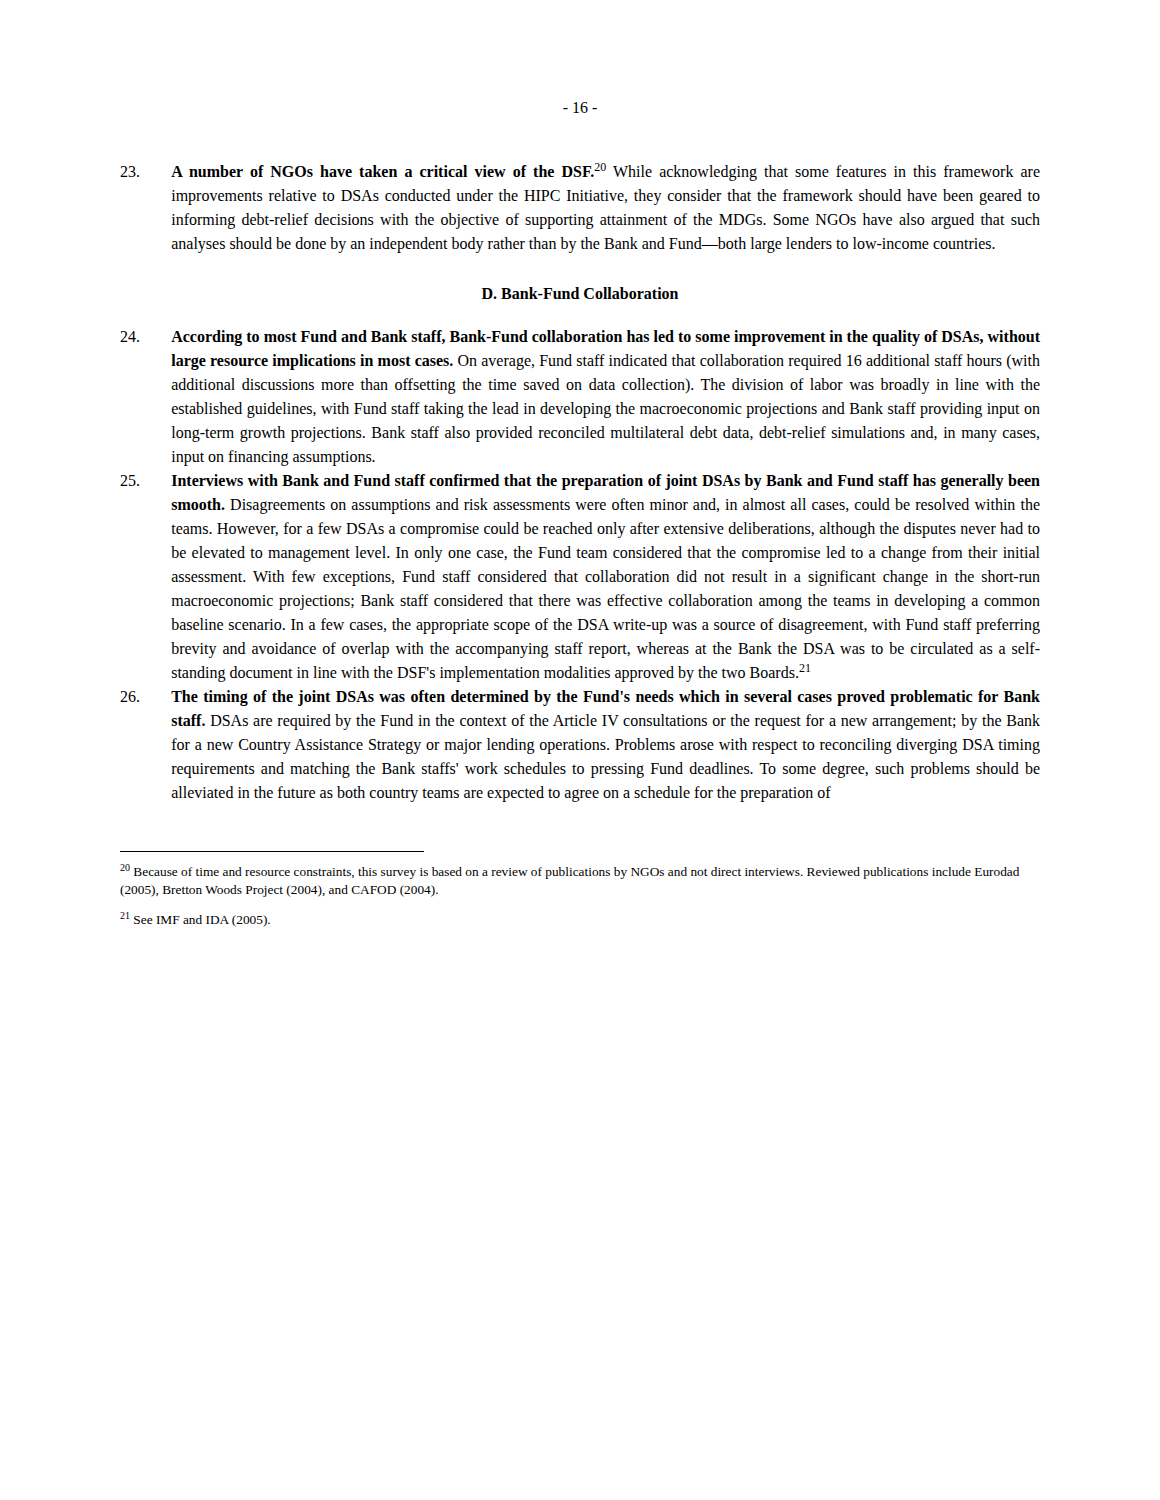- 16 -
23.
A number of NGOs have taken a critical view of the DSF.20 While acknowledging that some features in this framework are improvements relative to DSAs conducted under the HIPC Initiative, they consider that the framework should have been geared to informing debt-relief decisions with the objective of supporting attainment of the MDGs. Some NGOs have also argued that such analyses should be done by an independent body rather than by the Bank and Fund—both large lenders to low-income countries.
D. Bank-Fund Collaboration
24.
According to most Fund and Bank staff, Bank-Fund collaboration has led to some improvement in the quality of DSAs, without large resource implications in most cases. On average, Fund staff indicated that collaboration required 16 additional staff hours (with additional discussions more than offsetting the time saved on data collection). The division of labor was broadly in line with the established guidelines, with Fund staff taking the lead in developing the macroeconomic projections and Bank staff providing input on long-term growth projections. Bank staff also provided reconciled multilateral debt data, debt-relief simulations and, in many cases, input on financing assumptions.
25.
Interviews with Bank and Fund staff confirmed that the preparation of joint DSAs by Bank and Fund staff has generally been smooth. Disagreements on assumptions and risk assessments were often minor and, in almost all cases, could be resolved within the teams. However, for a few DSAs a compromise could be reached only after extensive deliberations, although the disputes never had to be elevated to management level. In only one case, the Fund team considered that the compromise led to a change from their initial assessment. With few exceptions, Fund staff considered that collaboration did not result in a significant change in the short-run macroeconomic projections; Bank staff considered that there was effective collaboration among the teams in developing a common baseline scenario. In a few cases, the appropriate scope of the DSA write-up was a source of disagreement, with Fund staff preferring brevity and avoidance of overlap with the accompanying staff report, whereas at the Bank the DSA was to be circulated as a self-standing document in line with the DSF's implementation modalities approved by the two Boards.21
26.
The timing of the joint DSAs was often determined by the Fund's needs which in several cases proved problematic for Bank staff. DSAs are required by the Fund in the context of the Article IV consultations or the request for a new arrangement; by the Bank for a new Country Assistance Strategy or major lending operations. Problems arose with respect to reconciling diverging DSA timing requirements and matching the Bank staffs' work schedules to pressing Fund deadlines. To some degree, such problems should be alleviated in the future as both country teams are expected to agree on a schedule for the preparation of
20 Because of time and resource constraints, this survey is based on a review of publications by NGOs and not direct interviews. Reviewed publications include Eurodad (2005), Bretton Woods Project (2004), and CAFOD (2004).
21 See IMF and IDA (2005).